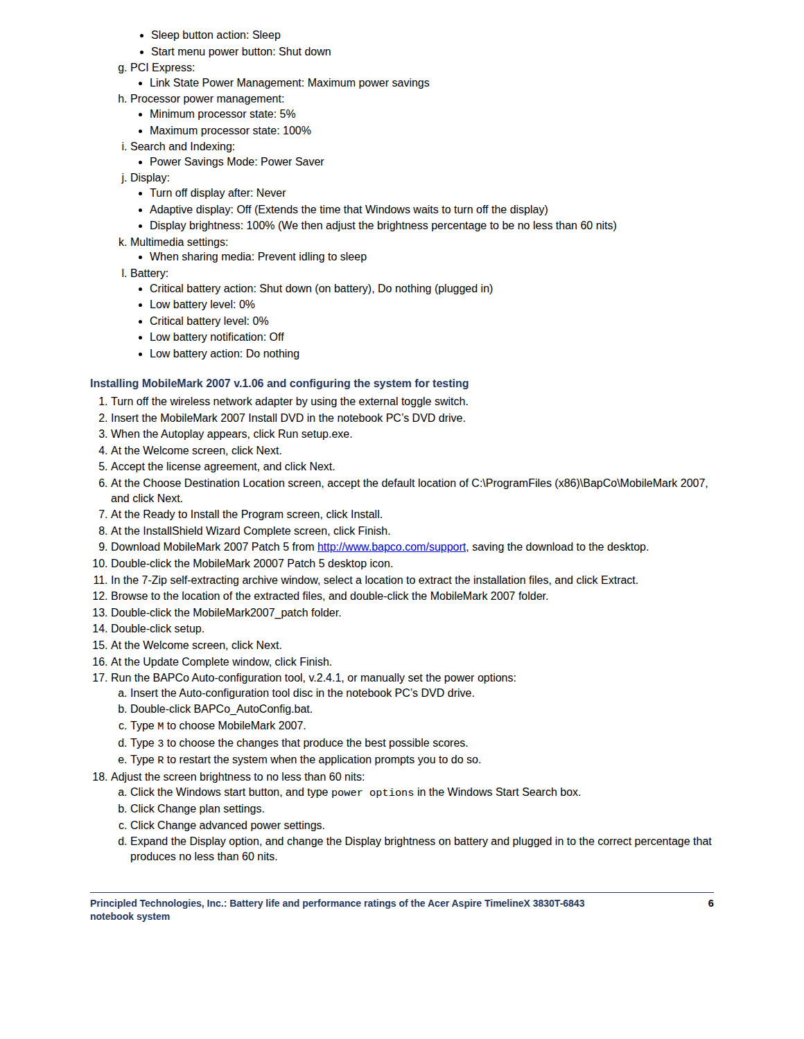Sleep button action: Sleep
Start menu power button: Shut down
PCI Express:
Link State Power Management: Maximum power savings
Processor power management:
Minimum processor state: 5%
Maximum processor state: 100%
Search and Indexing:
Power Savings Mode: Power Saver
Display:
Turn off display after: Never
Adaptive display: Off (Extends the time that Windows waits to turn off the display)
Display brightness: 100% (We then adjust the brightness percentage to be no less than 60 nits)
Multimedia settings:
When sharing media: Prevent idling to sleep
Battery:
Critical battery action: Shut down (on battery), Do nothing (plugged in)
Low battery level: 0%
Critical battery level: 0%
Low battery notification: Off
Low battery action: Do nothing
Installing MobileMark 2007 v.1.06 and configuring the system for testing
Turn off the wireless network adapter by using the external toggle switch.
Insert the MobileMark 2007 Install DVD in the notebook PC’s DVD drive.
When the Autoplay appears, click Run setup.exe.
At the Welcome screen, click Next.
Accept the license agreement, and click Next.
At the Choose Destination Location screen, accept the default location of C:\ProgramFiles (x86)\BapCo\MobileMark 2007, and click Next.
At the Ready to Install the Program screen, click Install.
At the InstallShield Wizard Complete screen, click Finish.
Download MobileMark 2007 Patch 5 from http://www.bapco.com/support, saving the download to the desktop.
Double-click the MobileMark 20007 Patch 5 desktop icon.
In the 7-Zip self-extracting archive window, select a location to extract the installation files, and click Extract.
Browse to the location of the extracted files, and double-click the MobileMark 2007 folder.
Double-click the MobileMark2007_patch folder.
Double-click setup.
At the Welcome screen, click Next.
At the Update Complete window, click Finish.
Run the BAPCo Auto-configuration tool, v.2.4.1, or manually set the power options:
Insert the Auto-configuration tool disc in the notebook PC’s DVD drive.
Double-click BAPCo_AutoConfig.bat.
Type M to choose MobileMark 2007.
Type 3 to choose the changes that produce the best possible scores.
Type R to restart the system when the application prompts you to do so.
Adjust the screen brightness to no less than 60 nits:
Click the Windows start button, and type power options in the Windows Start Search box.
Click Change plan settings.
Click Change advanced power settings.
Expand the Display option, and change the Display brightness on battery and plugged in to the correct percentage that produces no less than 60 nits.
Principled Technologies, Inc.: Battery life and performance ratings of the Acer Aspire TimelineX 3830T-6843 notebook system
6